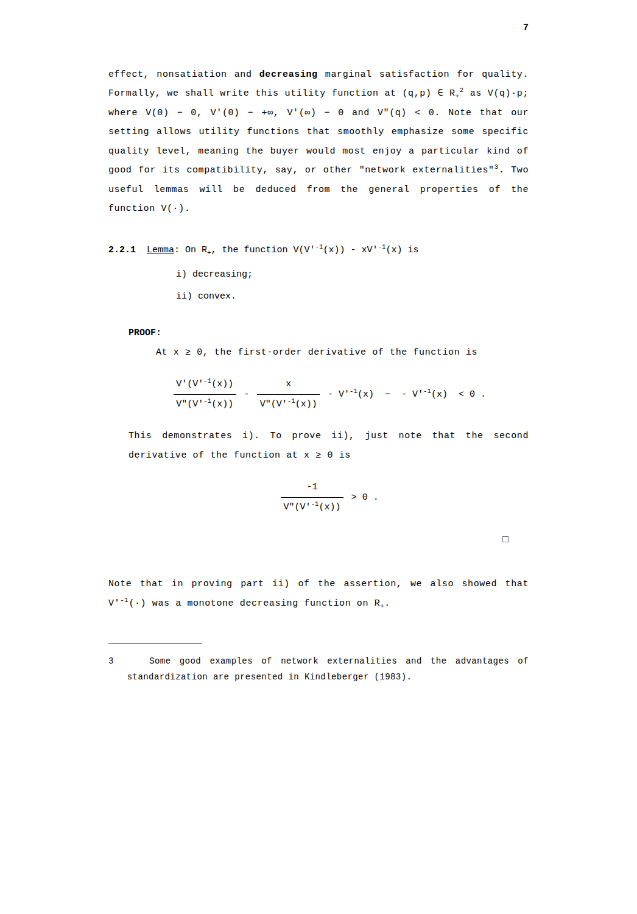7
effect, nonsatiation and decreasing marginal satisfaction for quality. Formally, we shall write this utility function at (q,p) ∈ R+2 as V(q)·p; where V(0) − 0, V′(0) − +∞, V′(∞) − 0 and V"(q) < 0. Note that our setting allows utility functions that smoothly emphasize some specific quality level, meaning the buyer would most enjoy a particular kind of good for its compatibility, say, or other "network externalities"3. Two useful lemmas will be deduced from the general properties of the function V(·).
2.2.1
Lemma: On R+, the function V(V′-1(x)) - xV′-1(x) is
i) decreasing;
ii) convex.
PROOF:
At x ≥ 0, the first-order derivative of the function is
V′(V′-1(x)) V"(V′-1(x)) - x V"(V′-1(x)) - V′-1(x) − - V′-1(x) < 0 .
This demonstrates i). To prove ii), just note that the second derivative of the function at x ≥ 0 is
-1 V"(V′-1(x)) > 0 .
□
Note that in proving part ii) of the assertion, we also showed that V′-1(·) was a monotone decreasing function on R+.
3
Some good examples of network externalities and the advantages of standardization are presented in Kindleberger (1983).